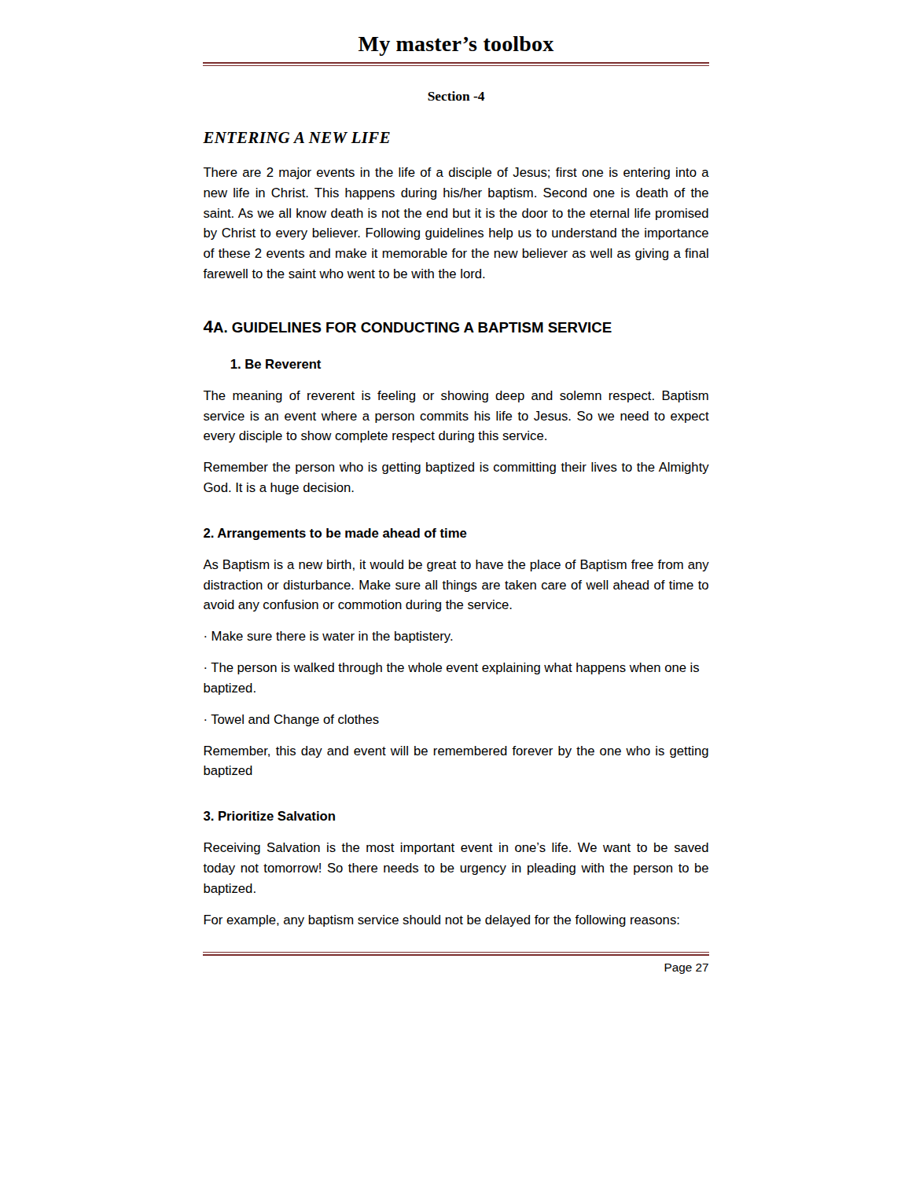My master’s toolbox
Section -4
ENTERING A NEW LIFE
There are 2 major events in the life of a disciple of Jesus; first one is entering into a new life in Christ. This happens during his/her baptism. Second one is death of the saint. As we all know death is not the end but it is the door to the eternal life promised by Christ to every believer. Following guidelines help us to understand the importance of these 2 events and make it memorable for the new believer as well as giving a final farewell to the saint who went to be with the lord.
4 A. GUIDELINES FOR CONDUCTING A BAPTISM SERVICE
Be Reverent
The meaning of reverent is feeling or showing deep and solemn respect. Baptism service is an event where a person commits his life to Jesus. So we need to expect every disciple to show complete respect during this service.
Remember the person who is getting baptized is committing their lives to the Almighty God. It is a huge decision.
2. Arrangements to be made ahead of time
As Baptism is a new birth, it would be great to have the place of Baptism free from any distraction or disturbance. Make sure all things are taken care of well ahead of time to avoid any confusion or commotion during the service.
· Make sure there is water in the baptistery.
· The person is walked through the whole event explaining what happens when one is baptized.
· Towel and Change of clothes
Remember, this day and event will be remembered forever by the one who is getting baptized
3. Prioritize Salvation
Receiving Salvation is the most important event in one’s life. We want to be saved today not tomorrow! So there needs to be urgency in pleading with the person to be baptized.
For example, any baptism service should not be delayed for the following reasons:
Page 27